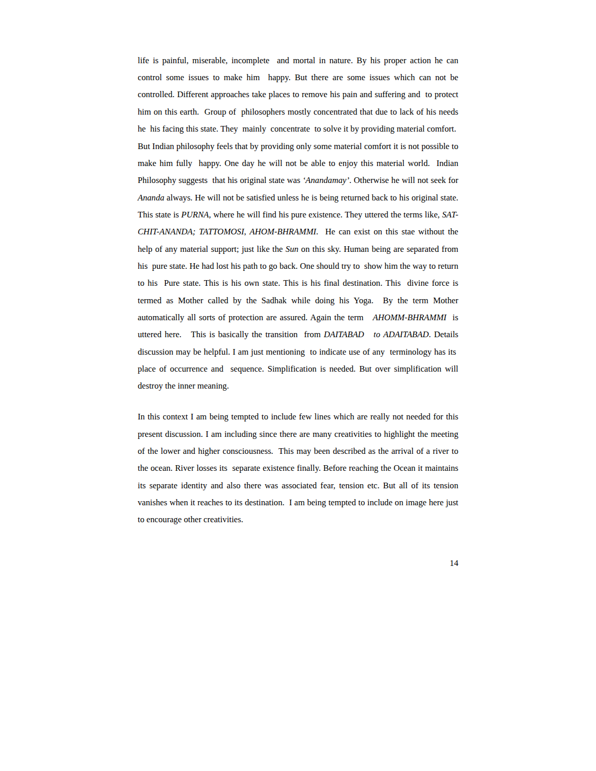life is painful, miserable, incomplete and mortal in nature. By his proper action he can control some issues to make him happy. But there are some issues which can not be controlled. Different approaches take places to remove his pain and suffering and to protect him on this earth. Group of philosophers mostly concentrated that due to lack of his needs he his facing this state. They mainly concentrate to solve it by providing material comfort. But Indian philosophy feels that by providing only some material comfort it is not possible to make him fully happy. One day he will not be able to enjoy this material world. Indian Philosophy suggests that his original state was ‘Anandamay’. Otherwise he will not seek for Ananda always. He will not be satisfied unless he is being returned back to his original state. This state is PURNA, where he will find his pure existence. They uttered the terms like, SAT-CHIT-ANANDA; TATTOMOSI, AHOM-BHRAMMI. He can exist on this stae without the help of any material support; just like the Sun on this sky. Human being are separated from his pure state. He had lost his path to go back. One should try to show him the way to return to his Pure state. This is his own state. This is his final destination. This divine force is termed as Mother called by the Sadhak while doing his Yoga. By the term Mother automatically all sorts of protection are assured. Again the term AHOMM-BHRAMMI is uttered here. This is basically the transition from DAITABAD to ADAITABAD. Details discussion may be helpful. I am just mentioning to indicate use of any terminology has its place of occurrence and sequence. Simplification is needed. But over simplification will destroy the inner meaning.
In this context I am being tempted to include few lines which are really not needed for this present discussion. I am including since there are many creativities to highlight the meeting of the lower and higher consciousness. This may been described as the arrival of a river to the ocean. River losses its separate existence finally. Before reaching the Ocean it maintains its separate identity and also there was associated fear, tension etc. But all of its tension vanishes when it reaches to its destination. I am being tempted to include on image here just to encourage other creativities.
14